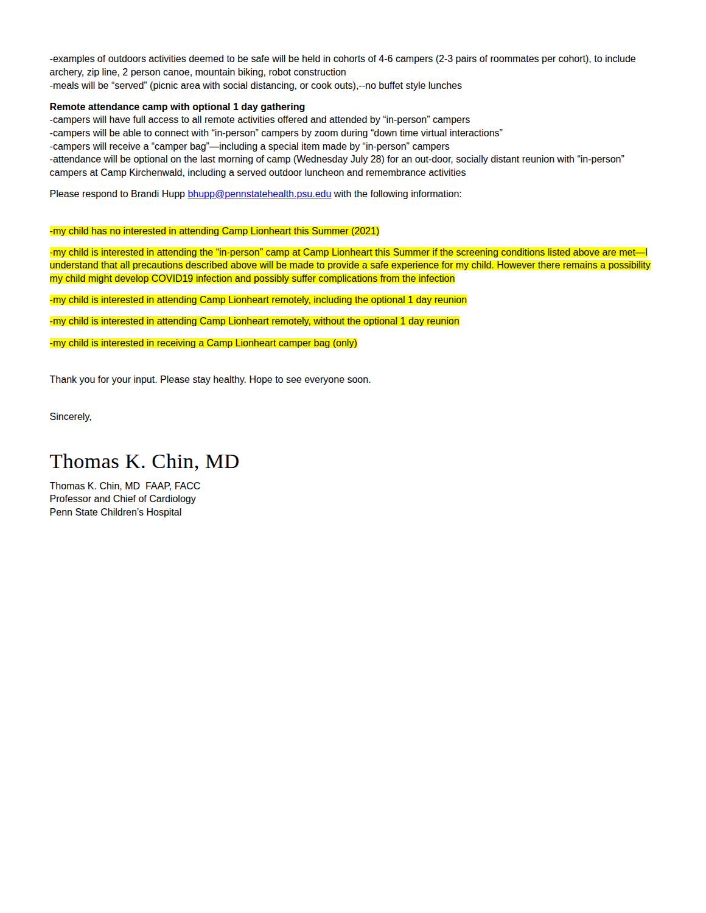-examples of outdoors activities deemed to be safe will be held in cohorts of 4-6 campers (2-3 pairs of roommates per cohort), to include archery, zip line, 2 person canoe, mountain biking, robot construction
-meals will be “served” (picnic area with social distancing, or cook outs),--no buffet style lunches
Remote attendance camp with optional 1 day gathering
-campers will have full access to all remote activities offered and attended by “in-person” campers
-campers will be able to connect with “in-person” campers by zoom during “down time virtual interactions”
-campers will receive a “camper bag”—including a special item made by “in-person” campers
-attendance will be optional on the last morning of camp (Wednesday July 28) for an out-door, socially distant reunion with “in-person” campers at Camp Kirchenwald, including a served outdoor luncheon and remembrance activities
Please respond to Brandi Hupp bhupp@pennstatehealth.psu.edu with the following information:
-my child has no interested in attending Camp Lionheart this Summer (2021)
-my child is interested in attending the “in-person” camp at Camp Lionheart this Summer if the screening conditions listed above are met—I understand that all precautions described above will be made to provide a safe experience for my child. However there remains a possibility my child might develop COVID19 infection and possibly suffer complications from the infection
-my child is interested in attending Camp Lionheart remotely, including the optional 1 day reunion
-my child is interested in attending Camp Lionheart remotely, without the optional 1 day reunion
-my child is interested in receiving a Camp Lionheart camper bag (only)
Thank you for your input. Please stay healthy. Hope to see everyone soon.
Sincerely,
Thomas K. Chin, MD
Thomas K. Chin, MD FAAP, FACC
Professor and Chief of Cardiology
Penn State Children’s Hospital